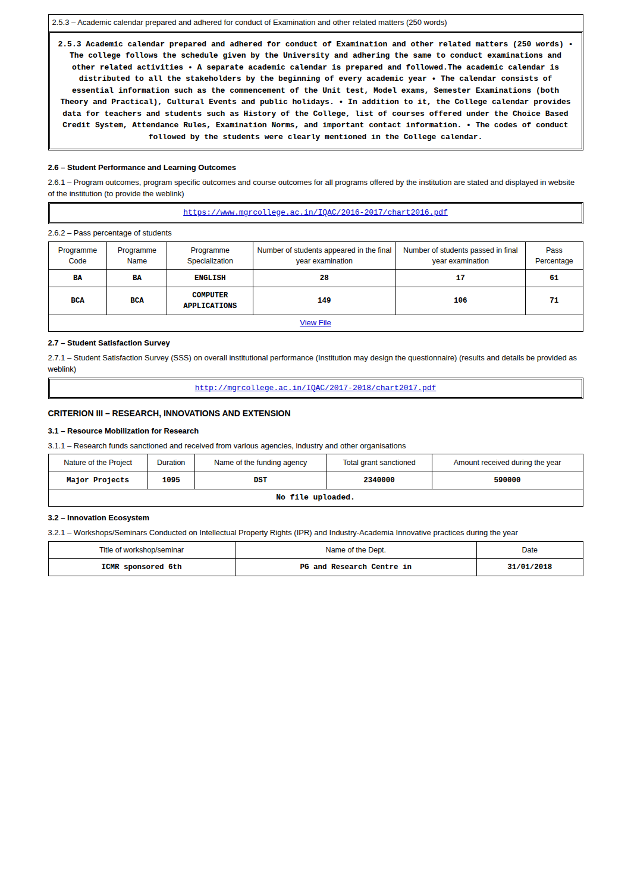2.5.3 – Academic calendar prepared and adhered for conduct of Examination and other related matters (250 words)
2.5.3 Academic calendar prepared and adhered for conduct of Examination and other related matters (250 words) • The college follows the schedule given by the University and adhering the same to conduct examinations and other related activities • A separate academic calendar is prepared and followed.The academic calendar is distributed to all the stakeholders by the beginning of every academic year • The calendar consists of essential information such as the commencement of the Unit test, Model exams, Semester Examinations (both Theory and Practical), Cultural Events and public holidays. • In addition to it, the College calendar provides data for teachers and students such as History of the College, list of courses offered under the Choice Based Credit System, Attendance Rules, Examination Norms, and important contact information. • The codes of conduct followed by the students were clearly mentioned in the College calendar.
2.6 – Student Performance and Learning Outcomes
2.6.1 – Program outcomes, program specific outcomes and course outcomes for all programs offered by the institution are stated and displayed in website of the institution (to provide the weblink)
https://www.mgrcollege.ac.in/IQAC/2016-2017/chart2016.pdf
2.6.2 – Pass percentage of students
| Programme Code | Programme Name | Programme Specialization | Number of students appeared in the final year examination | Number of students passed in final year examination | Pass Percentage |
| --- | --- | --- | --- | --- | --- |
| BA | BA | ENGLISH | 28 | 17 | 61 |
| BCA | BCA | COMPUTER APPLICATIONS | 149 | 106 | 71 |
View File
2.7 – Student Satisfaction Survey
2.7.1 – Student Satisfaction Survey (SSS) on overall institutional performance (Institution may design the questionnaire) (results and details be provided as weblink)
http://mgrcollege.ac.in/IQAC/2017-2018/chart2017.pdf
CRITERION III – RESEARCH, INNOVATIONS AND EXTENSION
3.1 – Resource Mobilization for Research
3.1.1 – Research funds sanctioned and received from various agencies, industry and other organisations
| Nature of the Project | Duration | Name of the funding agency | Total grant sanctioned | Amount received during the year |
| --- | --- | --- | --- | --- |
| Major Projects | 1095 | DST | 2340000 | 590000 |
No file uploaded.
3.2 – Innovation Ecosystem
3.2.1 – Workshops/Seminars Conducted on Intellectual Property Rights (IPR) and Industry-Academia Innovative practices during the year
| Title of workshop/seminar | Name of the Dept. | Date |
| --- | --- | --- |
| ICMR sponsored 6th | PG and Research Centre in | 31/01/2018 |